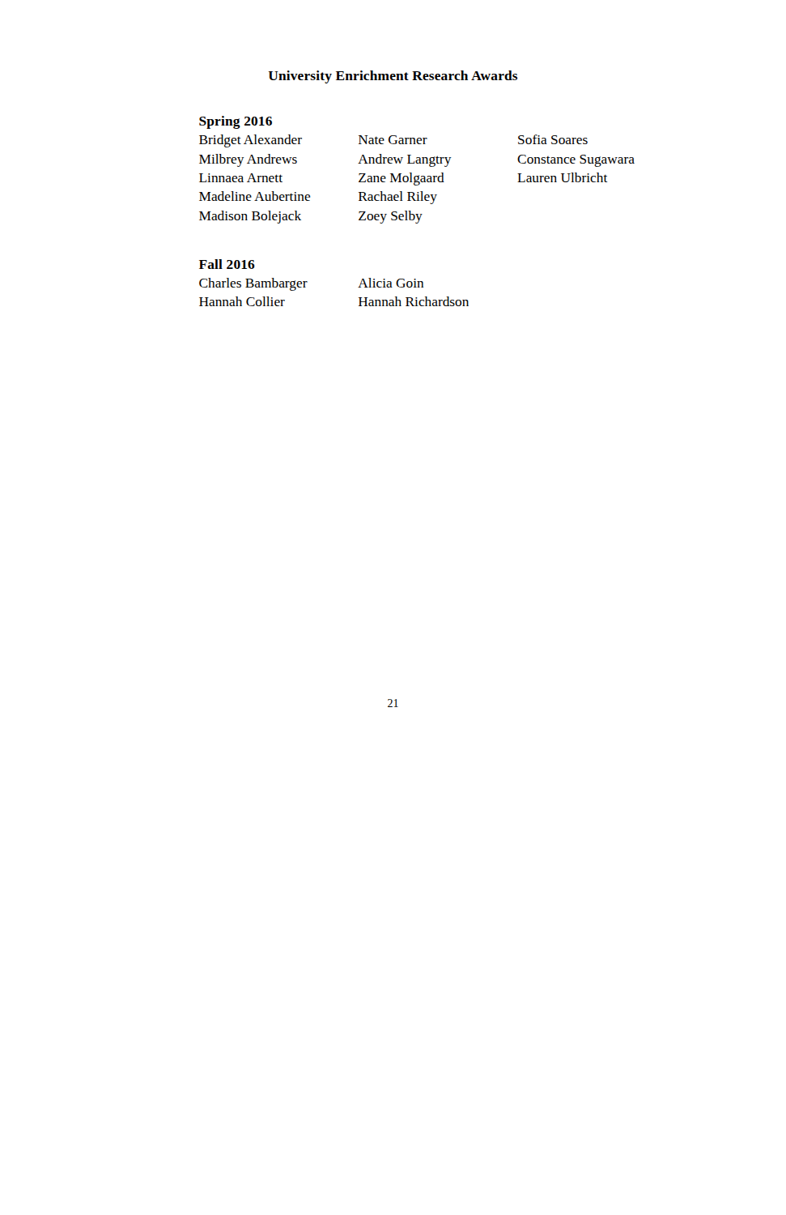University Enrichment Research Awards
Spring 2016
Bridget Alexander
Milbrey Andrews
Linnaea Arnett
Madeline Aubertine
Madison Bolejack
Nate Garner
Andrew Langtry
Zane Molgaard
Rachael Riley
Zoey Selby
Sofia Soares
Constance Sugawara
Lauren Ulbricht
Fall 2016
Charles Bambarger
Hannah Collier
Alicia Goin
Hannah Richardson
21